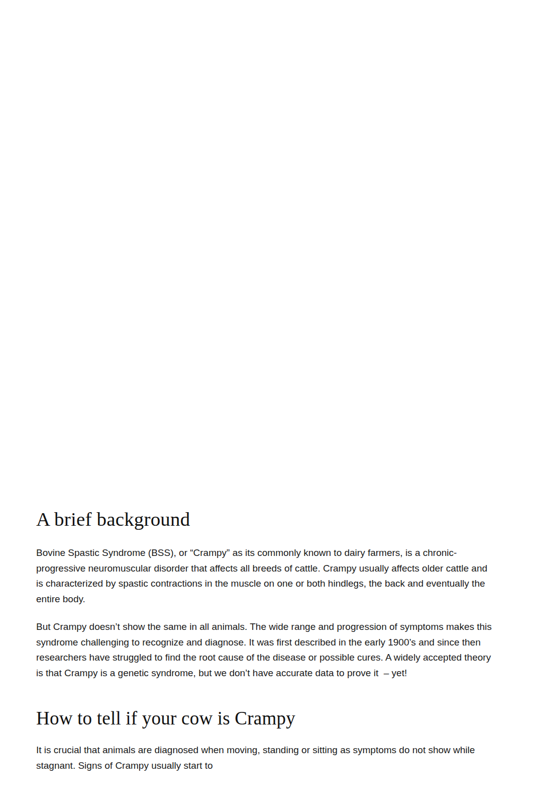A brief background
Bovine Spastic Syndrome (BSS), or “Crampy” as its commonly known to dairy farmers, is a chronic-progressive neuromuscular disorder that affects all breeds of cattle. Crampy usually affects older cattle and is characterized by spastic contractions in the muscle on one or both hindlegs, the back and eventually the entire body.
But Crampy doesn’t show the same in all animals. The wide range and progression of symptoms makes this syndrome challenging to recognize and diagnose. It was first described in the early 1900’s and since then researchers have struggled to find the root cause of the disease or possible cures. A widely accepted theory is that Crampy is a genetic syndrome, but we don’t have accurate data to prove it – yet!
How to tell if your cow is Crampy
It is crucial that animals are diagnosed when moving, standing or sitting as symptoms do not show while stagnant. Signs of Crampy usually start to